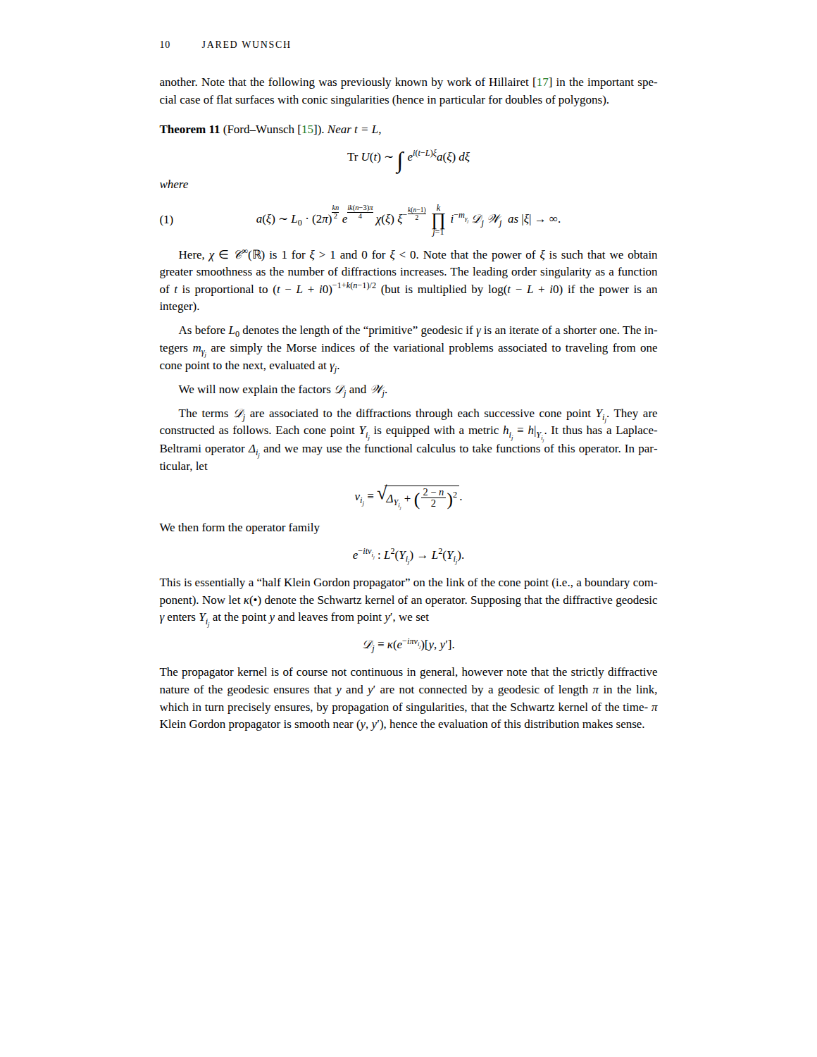10 Jared Wunsch
another. Note that the following was previously known by work of Hillairet [17] in the important special case of flat surfaces with conic singularities (hence in particular for doubles of polygons).
Theorem 11 (Ford–Wunsch [15]). Near t = L,
Tr U(t) ∼ ∫ ei(t−L)ξa(ξ) dξ
where
(1) a(ξ) ∼ L0 · (2π)kn 2 eik(n−3)π 4 χ(ξ) ξ−k(n−1) 2 k∏j=1 i−mγj 𝒟j 𝒲j as |ξ| → ∞.
Here, χ ∈ 𝒞∞(ℝ) is 1 for ξ > 1 and 0 for ξ < 0. Note that the power of ξ is such that we obtain greater smoothness as the number of diffractions increases. The leading order singularity as a function of t is proportional to (t − L + i0)−1+k(n−1)/2 (but is multiplied by log(t − L + i0) if the power is an integer).
As before L0 denotes the length of the “primitive” geodesic if γ is an iterate of a shorter one. The integers mγj are simply the Morse indices of the variational problems associated to traveling from one cone point to the next, evaluated at γj.
We will now explain the factors 𝒟j and 𝒲j.
The terms 𝒟j are associated to the diffractions through each successive cone point Yij. They are constructed as follows. Each cone point Yij is equipped with a metric hij ≡ h|Yij. It thus has a Laplace-Beltrami operator Δij and we may use the functional calculus to take functions of this operator. In particular, let
νij ≡ ΔYij + (2 − n 2)2.
We then form the operator family
e−itνij : L2(Yij) → L2(Yij).
This is essentially a “half Klein Gordon propagator” on the link of the cone point (i.e., a boundary component). Now let κ(•) denote the Schwartz kernel of an operator. Supposing that the diffractive geodesic γ enters Yij at the point y and leaves from point y′, we set
𝒟j ≡ κ(e−iπνij)[y, y′].
The propagator kernel is of course not continuous in general, however note that the strictly diffractive nature of the geodesic ensures that y and y′ are not connected by a geodesic of length π in the link, which in turn precisely ensures, by propagation of singularities, that the Schwartz kernel of the time- π Klein Gordon propagator is smooth near (y, y′), hence the evaluation of this distribution makes sense.